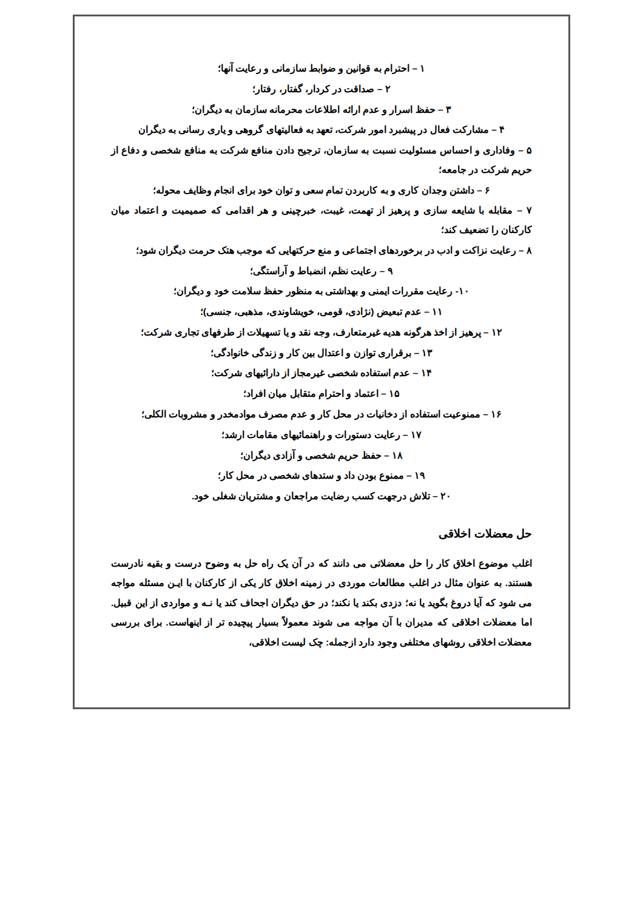۱ – احترام به قوانین و ضوابط سازمانی و رعایت آنها؛
۲ – صداقت در کردار، گفتار، رفتار؛
۳ – حفظ اسرار و عدم ارائه اطلاعات محرمانه سازمان به دیگران؛
۴ – مشارکت فعال در پیشبرد امور شرکت، تعهد به فعالیتهای گروهی و یاری رسانی به دیگران
۵ – وفاداری و احساس مسئولیت نسبت به سازمان، ترجیح دادن منافع شرکت به منافع شخصی و دفاع از حریم شرکت در جامعه؛
۶ – داشتن وجدان کاری و به کاربردن تمام سعی و توان خود برای انجام وظایف محوله؛
۷ – مقابله با شایعه سازی و پرهیز از تهمت، غیبت، خبرچینی و هر اقدامی که صمیمیت و اعتماد میان کارکنان را تضعیف کند؛
۸ – رعایت نزاکت و ادب در برخوردهای اجتماعی و منع حرکتهایی که موجب هتک حرمت دیگران شود؛
۹ – رعایت نظم، انضباط و آراستگی؛
۱۰- رعایت مقررات ایمنی و بهداشتی به منظور حفظ سلامت خود و دیگران؛
۱۱ – عدم تبعیض (نژادی، قومی، خویشاوندی، مذهبی، جنسی)؛
۱۲ – پرهیز از اخذ هرگونه هدیه غیرمتعارف، وجه نقد و یا تسهیلات از طرفهای تجاری شرکت؛
۱۳ – برقراری توازن و اعتدال بین کار و زندگی خانوادگی؛
۱۴ – عدم استفاده شخصی غیرمجاز از دارائیهای شرکت؛
۱۵ – اعتماد و احترام متقابل میان افراد؛
۱۶ – ممنوعیت استفاده از دخانیات در محل کار و عدم مصرف موادمخدر و مشروبات الکلی؛
۱۷ – رعایت دستورات و راهنمائیهای مقامات ارشد؛
۱۸ – حفظ حریم شخصی و آزادی دیگران؛
۱۹ – ممنوع بودن داد و ستدهای شخصی در محل کار؛
۲۰ – تلاش درجهت کسب رضایت مراجعان و مشتریان شغلی خود.
حل معضلات اخلاقی
اغلب موضوع اخلاق کار را حل معضلاتی می دانند که در آن یک راه حل به وضوح درست و بقیه نادرست هستند. به عنوان مثال در اغلب مطالعات موردی در زمینه اخلاق کار یکی از کارکنان با ایـن مسئله مواجه می شود که آیا دروغ بگوید یا نه؛ دزدی بکند یا نکند؛ در حق دیگران اجحاف کند یا نـه و مواردی از این قبیل. اما معضلات اخلاقی که مدیران با آن مواجه می شوند معمولاً بسیار پیچیده تر از اینهاست. برای بررسی معضلات اخلاقی روشهای مختلفی وجود دارد ازجمله: چک لیست اخلاقی،